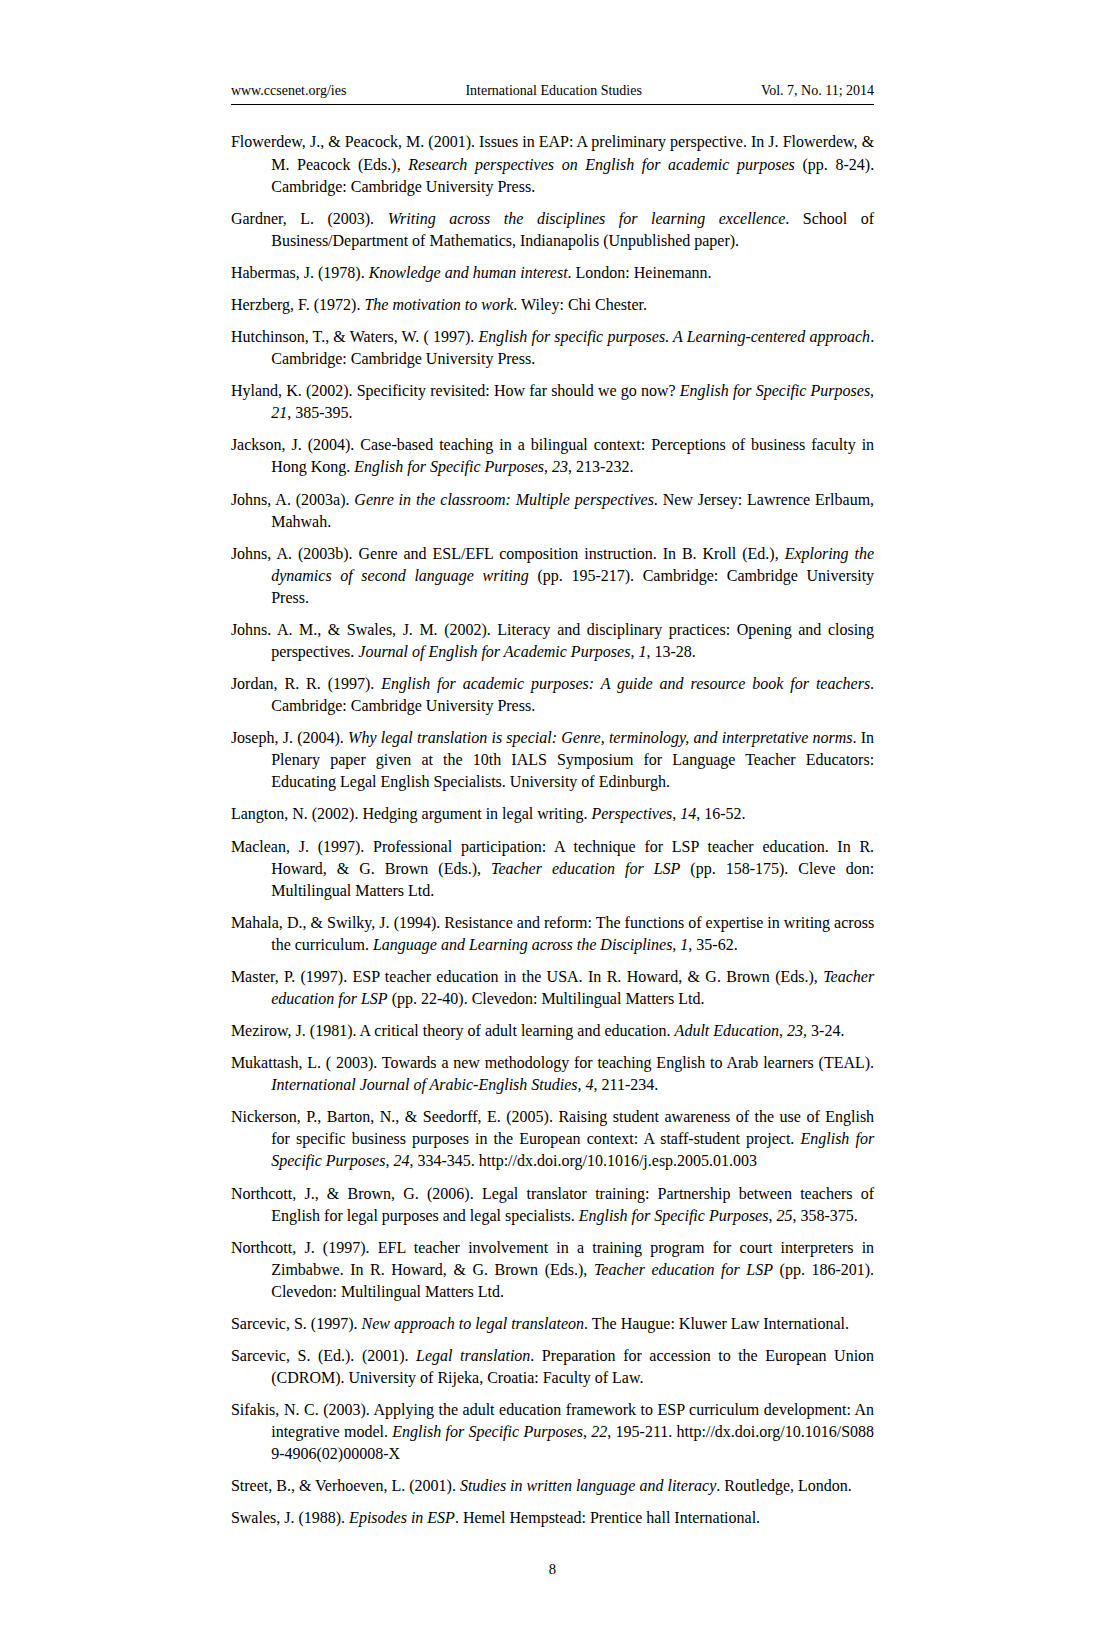www.ccsenet.org/ies International Education Studies Vol. 7, No. 11; 2014
Flowerdew, J., & Peacock, M. (2001). Issues in EAP: A preliminary perspective. In J. Flowerdew, & M. Peacock (Eds.), Research perspectives on English for academic purposes (pp. 8-24). Cambridge: Cambridge University Press.
Gardner, L. (2003). Writing across the disciplines for learning excellence. School of Business/Department of Mathematics, Indianapolis (Unpublished paper).
Habermas, J. (1978). Knowledge and human interest. London: Heinemann.
Herzberg, F. (1972). The motivation to work. Wiley: Chi Chester.
Hutchinson, T., & Waters, W. ( 1997). English for specific purposes. A Learning-centered approach. Cambridge: Cambridge University Press.
Hyland, K. (2002). Specificity revisited: How far should we go now? English for Specific Purposes, 21, 385-395.
Jackson, J. (2004). Case-based teaching in a bilingual context: Perceptions of business faculty in Hong Kong. English for Specific Purposes, 23, 213-232.
Johns, A. (2003a). Genre in the classroom: Multiple perspectives. New Jersey: Lawrence Erlbaum, Mahwah.
Johns, A. (2003b). Genre and ESL/EFL composition instruction. In B. Kroll (Ed.), Exploring the dynamics of second language writing (pp. 195-217). Cambridge: Cambridge University Press.
Johns. A. M., & Swales, J. M. (2002). Literacy and disciplinary practices: Opening and closing perspectives. Journal of English for Academic Purposes, 1, 13-28.
Jordan, R. R. (1997). English for academic purposes: A guide and resource book for teachers. Cambridge: Cambridge University Press.
Joseph, J. (2004). Why legal translation is special: Genre, terminology, and interpretative norms. In Plenary paper given at the 10th IALS Symposium for Language Teacher Educators: Educating Legal English Specialists. University of Edinburgh.
Langton, N. (2002). Hedging argument in legal writing. Perspectives, 14, 16-52.
Maclean, J. (1997). Professional participation: A technique for LSP teacher education. In R. Howard, & G. Brown (Eds.), Teacher education for LSP (pp. 158-175). Cleve don: Multilingual Matters Ltd.
Mahala, D., & Swilky, J. (1994). Resistance and reform: The functions of expertise in writing across the curriculum. Language and Learning across the Disciplines, 1, 35-62.
Master, P. (1997). ESP teacher education in the USA. In R. Howard, & G. Brown (Eds.), Teacher education for LSP (pp. 22-40). Clevedon: Multilingual Matters Ltd.
Mezirow, J. (1981). A critical theory of adult learning and education. Adult Education, 23, 3-24.
Mukattash, L. ( 2003). Towards a new methodology for teaching English to Arab learners (TEAL). International Journal of Arabic-English Studies, 4, 211-234.
Nickerson, P., Barton, N., & Seedorff, E. (2005). Raising student awareness of the use of English for specific business purposes in the European context: A staff-student project. English for Specific Purposes, 24, 334-345. http://dx.doi.org/10.1016/j.esp.2005.01.003
Northcott, J., & Brown, G. (2006). Legal translator training: Partnership between teachers of English for legal purposes and legal specialists. English for Specific Purposes, 25, 358-375.
Northcott, J. (1997). EFL teacher involvement in a training program for court interpreters in Zimbabwe. In R. Howard, & G. Brown (Eds.), Teacher education for LSP (pp. 186-201). Clevedon: Multilingual Matters Ltd.
Sarcevic, S. (1997). New approach to legal translateon. The Haugue: Kluwer Law International.
Sarcevic, S. (Ed.). (2001). Legal translation. Preparation for accession to the European Union (CDROM). University of Rijeka, Croatia: Faculty of Law.
Sifakis, N. C. (2003). Applying the adult education framework to ESP curriculum development: An integrative model. English for Specific Purposes, 22, 195-211. http://dx.doi.org/10.1016/S0889-4906(02)00008-X
Street, B., & Verhoeven, L. (2001). Studies in written language and literacy. Routledge, London.
Swales, J. (1988). Episodes in ESP. Hemel Hempstead: Prentice hall International.
8